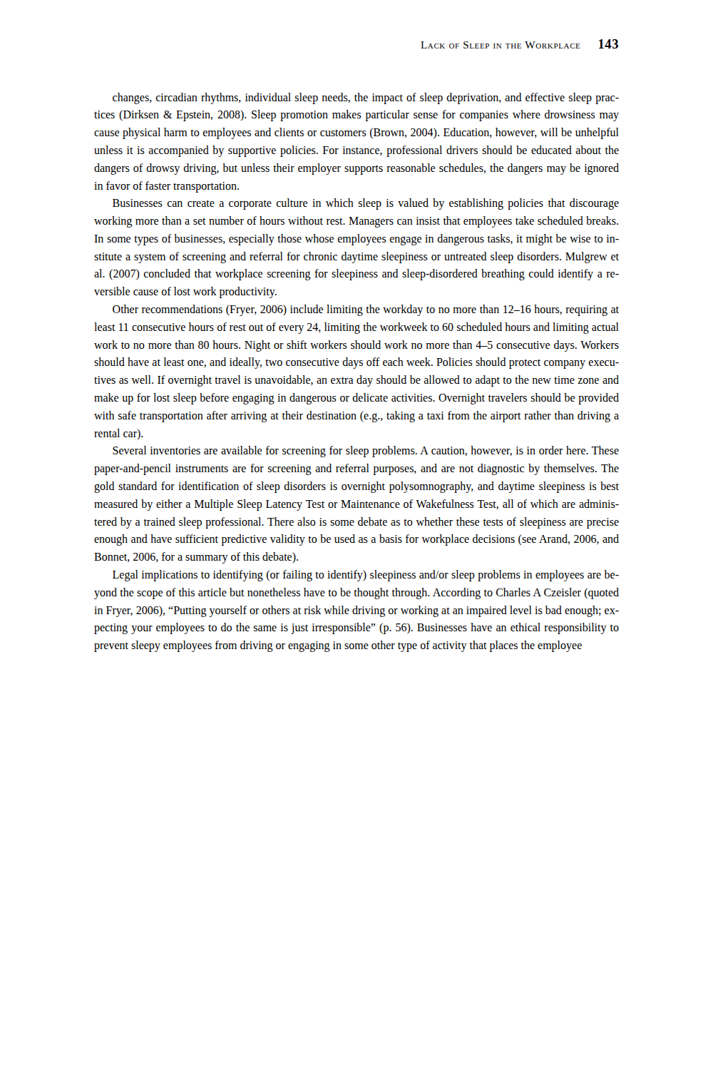Lack of Sleep in the Workplace 143
changes, circadian rhythms, individual sleep needs, the impact of sleep deprivation, and effective sleep practices (Dirksen & Epstein, 2008). Sleep promotion makes particular sense for companies where drowsiness may cause physical harm to employees and clients or customers (Brown, 2004). Education, however, will be unhelpful unless it is accompanied by supportive policies. For instance, professional drivers should be educated about the dangers of drowsy driving, but unless their employer supports reasonable schedules, the dangers may be ignored in favor of faster transportation.
Businesses can create a corporate culture in which sleep is valued by establishing policies that discourage working more than a set number of hours without rest. Managers can insist that employees take scheduled breaks. In some types of businesses, especially those whose employees engage in dangerous tasks, it might be wise to institute a system of screening and referral for chronic daytime sleepiness or untreated sleep disorders. Mulgrew et al. (2007) concluded that workplace screening for sleepiness and sleep-disordered breathing could identify a reversible cause of lost work productivity.
Other recommendations (Fryer, 2006) include limiting the workday to no more than 12–16 hours, requiring at least 11 consecutive hours of rest out of every 24, limiting the workweek to 60 scheduled hours and limiting actual work to no more than 80 hours. Night or shift workers should work no more than 4–5 consecutive days. Workers should have at least one, and ideally, two consecutive days off each week. Policies should protect company executives as well. If overnight travel is unavoidable, an extra day should be allowed to adapt to the new time zone and make up for lost sleep before engaging in dangerous or delicate activities. Overnight travelers should be provided with safe transportation after arriving at their destination (e.g., taking a taxi from the airport rather than driving a rental car).
Several inventories are available for screening for sleep problems. A caution, however, is in order here. These paper-and-pencil instruments are for screening and referral purposes, and are not diagnostic by themselves. The gold standard for identification of sleep disorders is overnight polysomnography, and daytime sleepiness is best measured by either a Multiple Sleep Latency Test or Maintenance of Wakefulness Test, all of which are administered by a trained sleep professional. There also is some debate as to whether these tests of sleepiness are precise enough and have sufficient predictive validity to be used as a basis for workplace decisions (see Arand, 2006, and Bonnet, 2006, for a summary of this debate).
Legal implications to identifying (or failing to identify) sleepiness and/or sleep problems in employees are beyond the scope of this article but nonetheless have to be thought through. According to Charles A Czeisler (quoted in Fryer, 2006), “Putting yourself or others at risk while driving or working at an impaired level is bad enough; expecting your employees to do the same is just irresponsible” (p. 56). Businesses have an ethical responsibility to prevent sleepy employees from driving or engaging in some other type of activity that places the employee